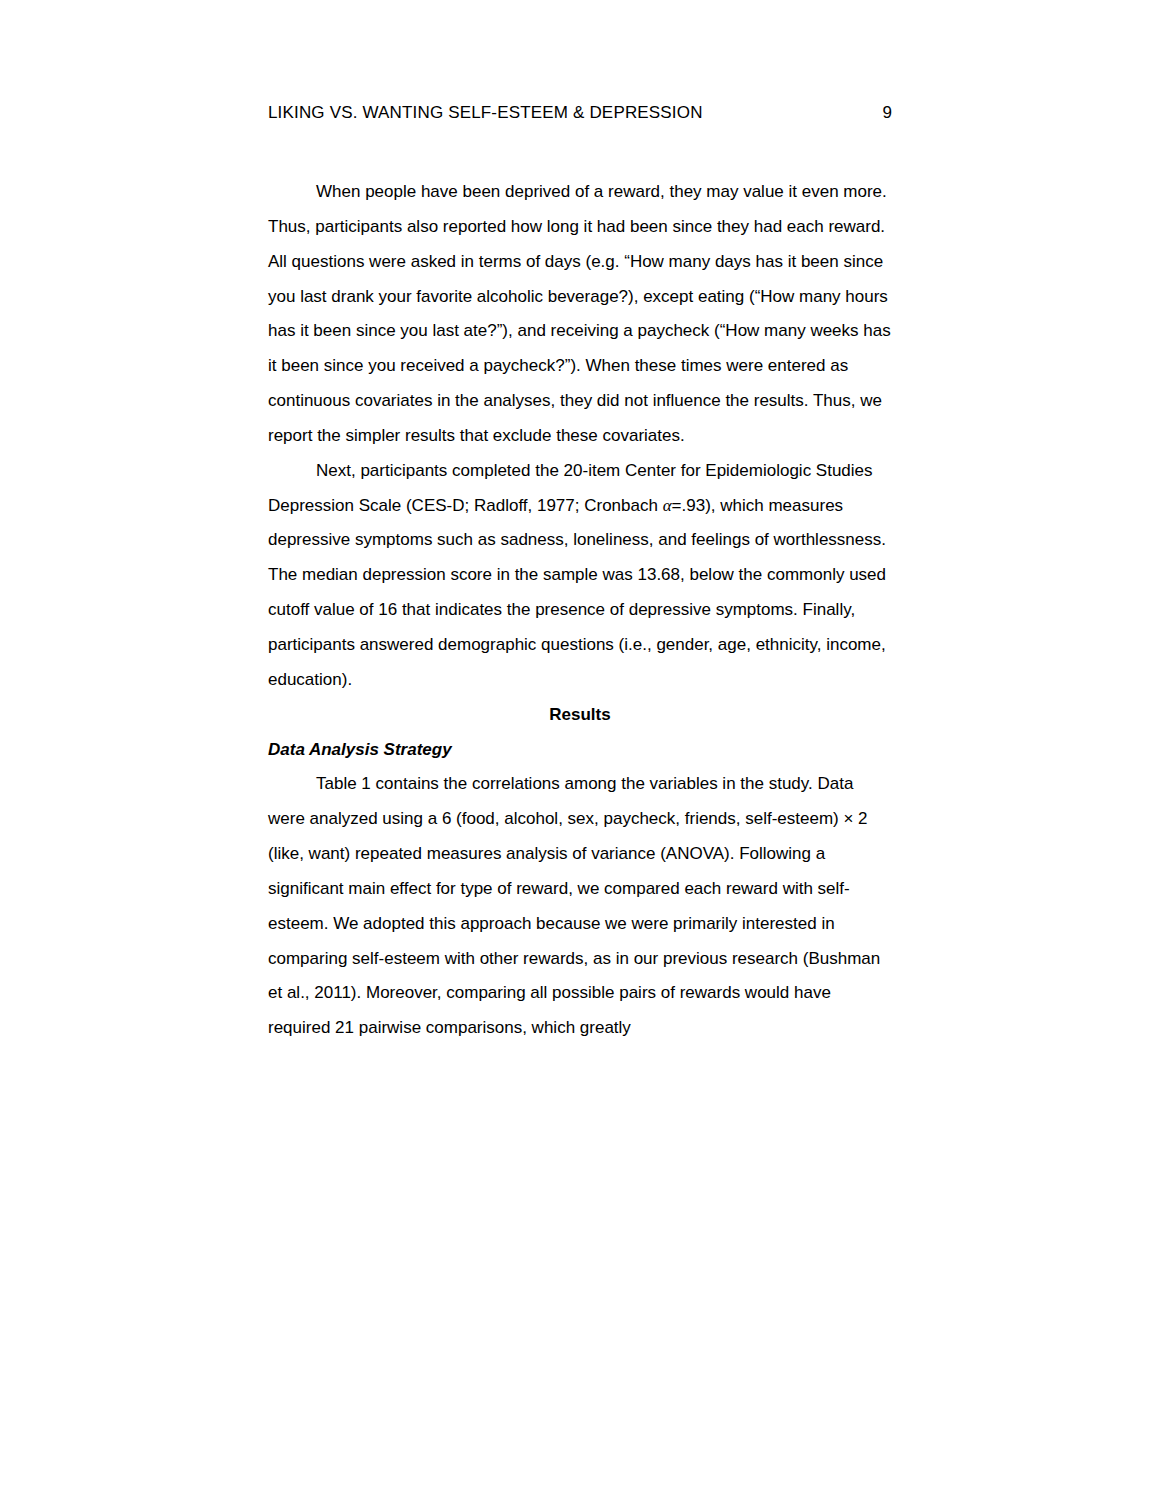Liking vs. Wanting Self-Esteem & Depression 9
When people have been deprived of a reward, they may value it even more. Thus, participants also reported how long it had been since they had each reward. All questions were asked in terms of days (e.g. “How many days has it been since you last drank your favorite alcoholic beverage?), except eating (“How many hours has it been since you last ate?”), and receiving a paycheck (“How many weeks has it been since you received a paycheck?”). When these times were entered as continuous covariates in the analyses, they did not influence the results. Thus, we report the simpler results that exclude these covariates.
Next, participants completed the 20-item Center for Epidemiologic Studies Depression Scale (CES-D; Radloff, 1977; Cronbach α=.93), which measures depressive symptoms such as sadness, loneliness, and feelings of worthlessness. The median depression score in the sample was 13.68, below the commonly used cutoff value of 16 that indicates the presence of depressive symptoms. Finally, participants answered demographic questions (i.e., gender, age, ethnicity, income, education).
Results
Data Analysis Strategy
Table 1 contains the correlations among the variables in the study. Data were analyzed using a 6 (food, alcohol, sex, paycheck, friends, self-esteem) × 2 (like, want) repeated measures analysis of variance (ANOVA). Following a significant main effect for type of reward, we compared each reward with self-esteem. We adopted this approach because we were primarily interested in comparing self-esteem with other rewards, as in our previous research (Bushman et al., 2011). Moreover, comparing all possible pairs of rewards would have required 21 pairwise comparisons, which greatly